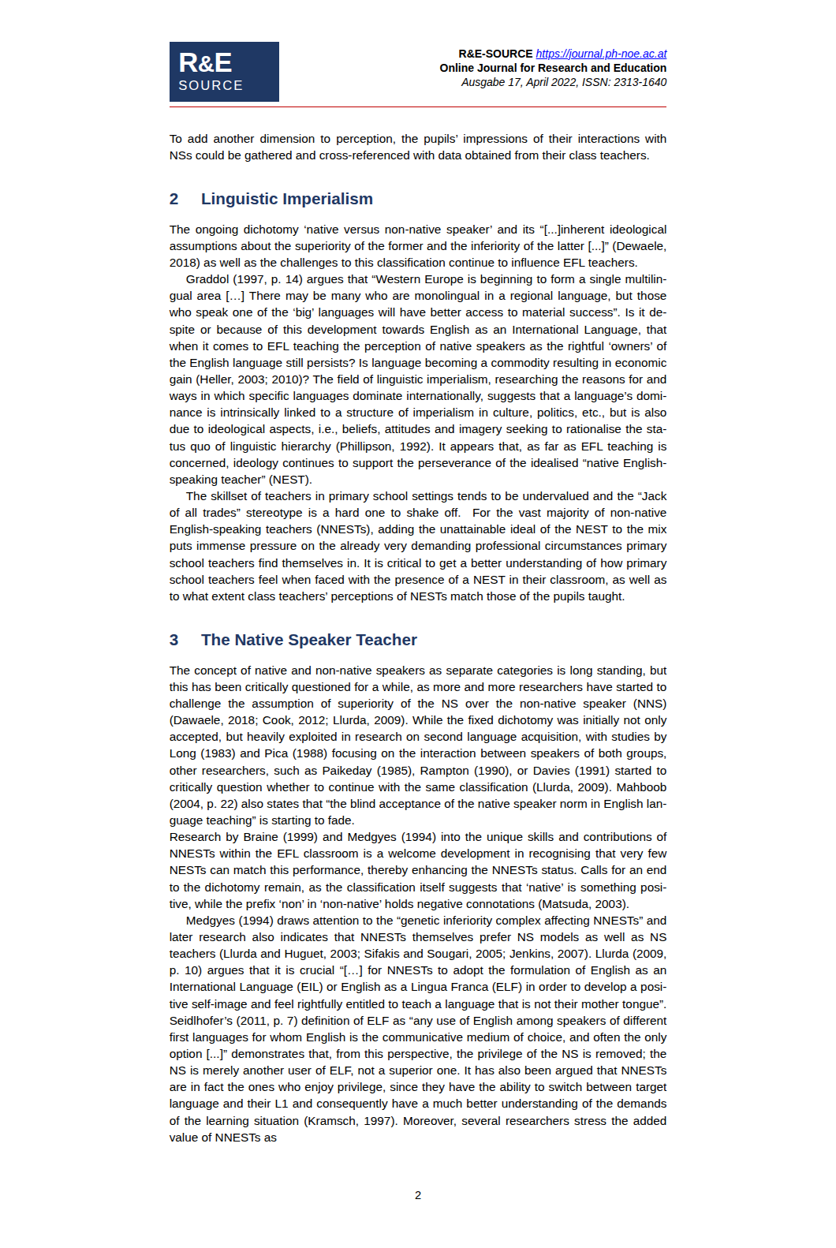R&E SOURCE
R&E-SOURCE https://journal.ph-noe.ac.at
Online Journal for Research and Education
Ausgabe 17, April 2022, ISSN: 2313-1640
To add another dimension to perception, the pupils’ impressions of their interactions with NSs could be gathered and cross-referenced with data obtained from their class teachers.
2 Linguistic Imperialism
The ongoing dichotomy ‘native versus non-native speaker’ and its “[...]inherent ideological assumptions about the superiority of the former and the inferiority of the latter [...]” (Dewaele, 2018) as well as the challenges to this classification continue to influence EFL teachers.
Graddol (1997, p. 14) argues that “Western Europe is beginning to form a single multilingual area […] There may be many who are monolingual in a regional language, but those who speak one of the ‘big’ languages will have better access to material success”. Is it despite or because of this development towards English as an International Language, that when it comes to EFL teaching the perception of native speakers as the rightful ‘owners’ of the English language still persists? Is language becoming a commodity resulting in economic gain (Heller, 2003; 2010)? The field of linguistic imperialism, researching the reasons for and ways in which specific languages dominate internationally, suggests that a language’s dominance is intrinsically linked to a structure of imperialism in culture, politics, etc., but is also due to ideological aspects, i.e., beliefs, attitudes and imagery seeking to rationalise the status quo of linguistic hierarchy (Phillipson, 1992). It appears that, as far as EFL teaching is concerned, ideology continues to support the perseverance of the idealised “native English-speaking teacher” (NEST).
The skillset of teachers in primary school settings tends to be undervalued and the “Jack of all trades” stereotype is a hard one to shake off. For the vast majority of non-native English-speaking teachers (NNESTs), adding the unattainable ideal of the NEST to the mix puts immense pressure on the already very demanding professional circumstances primary school teachers find themselves in. It is critical to get a better understanding of how primary school teachers feel when faced with the presence of a NEST in their classroom, as well as to what extent class teachers’ perceptions of NESTs match those of the pupils taught.
3 The Native Speaker Teacher
The concept of native and non-native speakers as separate categories is long standing, but this has been critically questioned for a while, as more and more researchers have started to challenge the assumption of superiority of the NS over the non-native speaker (NNS) (Dawaele, 2018; Cook, 2012; Llurda, 2009). While the fixed dichotomy was initially not only accepted, but heavily exploited in research on second language acquisition, with studies by Long (1983) and Pica (1988) focusing on the interaction between speakers of both groups, other researchers, such as Paikeday (1985), Rampton (1990), or Davies (1991) started to critically question whether to continue with the same classification (Llurda, 2009). Mahboob (2004, p. 22) also states that “the blind acceptance of the native speaker norm in English language teaching” is starting to fade.
Research by Braine (1999) and Medgyes (1994) into the unique skills and contributions of NNESTs within the EFL classroom is a welcome development in recognising that very few NESTs can match this performance, thereby enhancing the NNESTs status. Calls for an end to the dichotomy remain, as the classification itself suggests that ‘native’ is something positive, while the prefix ‘non’ in ‘non-native’ holds negative connotations (Matsuda, 2003).
Medgyes (1994) draws attention to the “genetic inferiority complex affecting NNESTs” and later research also indicates that NNESTs themselves prefer NS models as well as NS teachers (Llurda and Huguet, 2003; Sifakis and Sougari, 2005; Jenkins, 2007). Llurda (2009, p. 10) argues that it is crucial “[…] for NNESTs to adopt the formulation of English as an International Language (EIL) or English as a Lingua Franca (ELF) in order to develop a positive self-image and feel rightfully entitled to teach a language that is not their mother tongue”. Seidlhofer’s (2011, p. 7) definition of ELF as “any use of English among speakers of different first languages for whom English is the communicative medium of choice, and often the only option [...]” demonstrates that, from this perspective, the privilege of the NS is removed; the NS is merely another user of ELF, not a superior one. It has also been argued that NNESTs are in fact the ones who enjoy privilege, since they have the ability to switch between target language and their L1 and consequently have a much better understanding of the demands of the learning situation (Kramsch, 1997). Moreover, several researchers stress the added value of NNESTs as
2